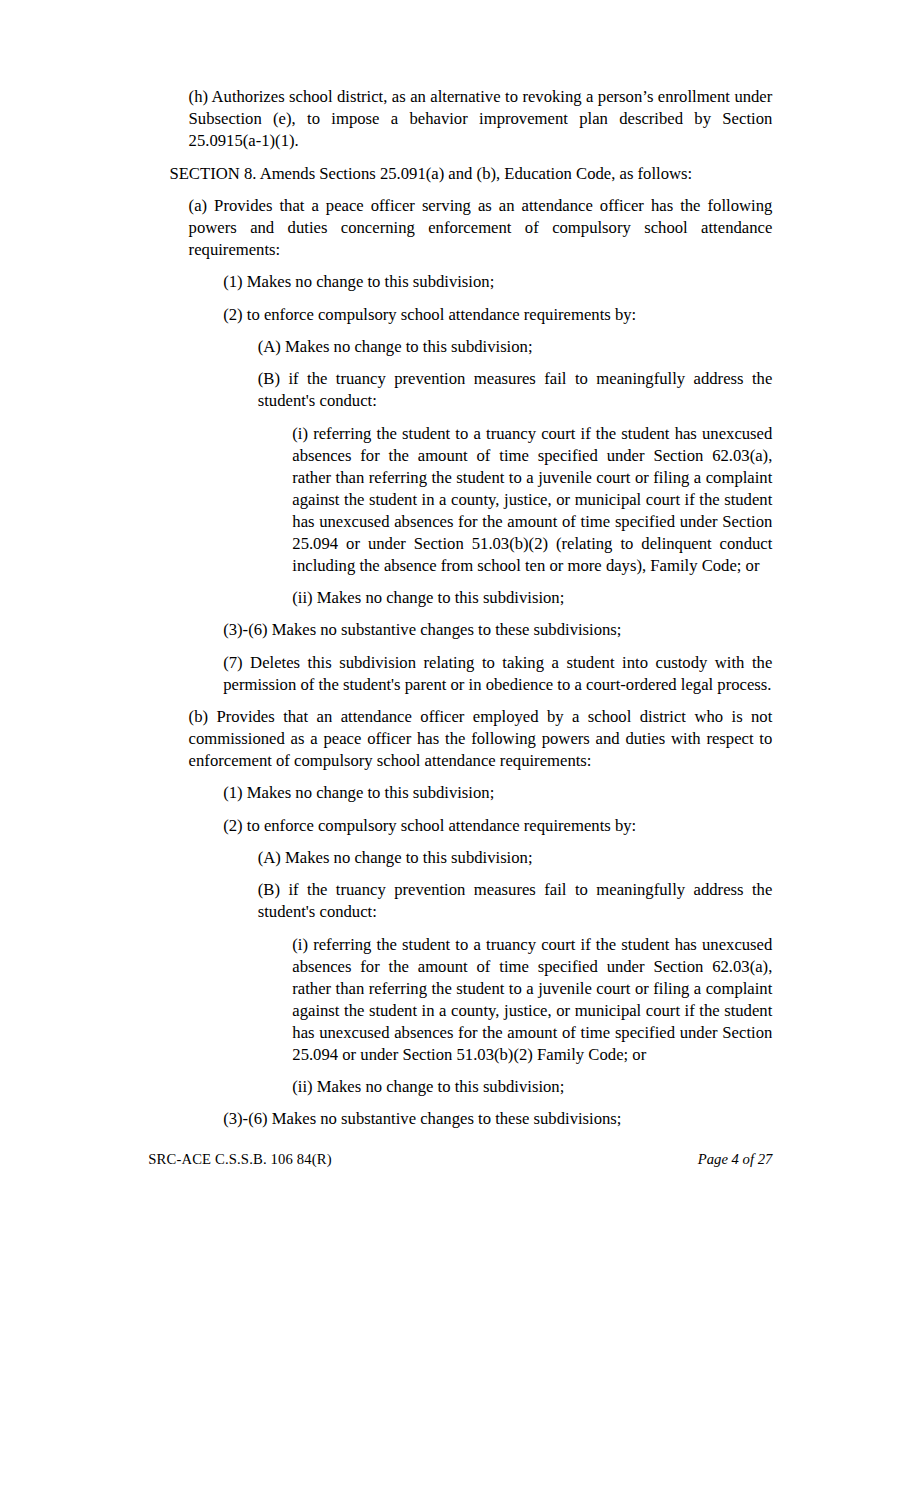(h) Authorizes school district, as an alternative to revoking a person’s enrollment under Subsection (e), to impose a behavior improvement plan described by Section 25.0915(a-1)(1).
SECTION 8. Amends Sections 25.091(a) and (b), Education Code, as follows:
(a) Provides that a peace officer serving as an attendance officer has the following powers and duties concerning enforcement of compulsory school attendance requirements:
(1) Makes no change to this subdivision;
(2) to enforce compulsory school attendance requirements by:
(A) Makes no change to this subdivision;
(B) if the truancy prevention measures fail to meaningfully address the student's conduct:
(i) referring the student to a truancy court if the student has unexcused absences for the amount of time specified under Section 62.03(a), rather than referring the student to a juvenile court or filing a complaint against the student in a county, justice, or municipal court if the student has unexcused absences for the amount of time specified under Section 25.094 or under Section 51.03(b)(2) (relating to delinquent conduct including the absence from school ten or more days), Family Code; or
(ii) Makes no change to this subdivision;
(3)-(6) Makes no substantive changes to these subdivisions;
(7) Deletes this subdivision relating to taking a student into custody with the permission of the student's parent or in obedience to a court-ordered legal process.
(b) Provides that an attendance officer employed by a school district who is not commissioned as a peace officer has the following powers and duties with respect to enforcement of compulsory school attendance requirements:
(1) Makes no change to this subdivision;
(2) to enforce compulsory school attendance requirements by:
(A) Makes no change to this subdivision;
(B) if the truancy prevention measures fail to meaningfully address the student's conduct:
(i) referring the student to a truancy court if the student has unexcused absences for the amount of time specified under Section 62.03(a), rather than referring the student to a juvenile court or filing a complaint against the student in a county, justice, or municipal court if the student has unexcused absences for the amount of time specified under Section 25.094 or under Section 51.03(b)(2) Family Code; or
(ii) Makes no change to this subdivision;
(3)-(6) Makes no substantive changes to these subdivisions;
SRC-ACE C.S.S.B. 106 84(R) Page 4 of 27